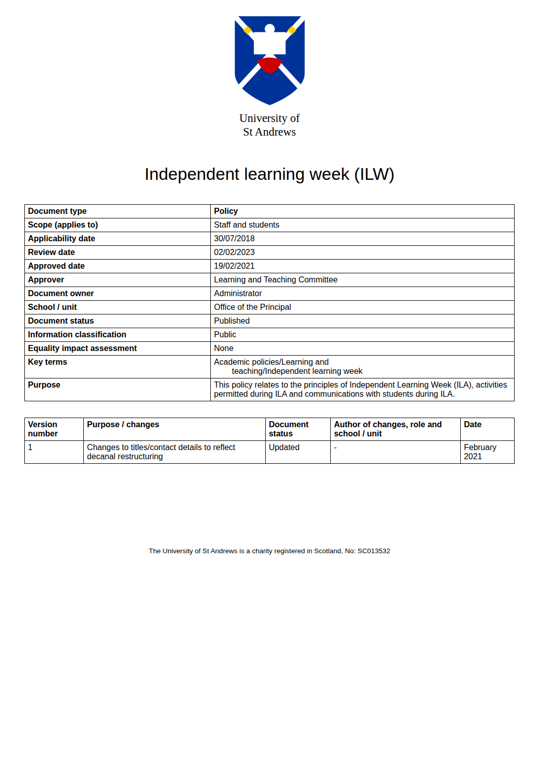University of
St Andrews
Independent learning week (ILW)
| Document type | Policy |
| Scope (applies to) | Staff and students |
| Applicability date | 30/07/2018 |
| Review date | 02/02/2023 |
| Approved date | 19/02/2021 |
| Approver | Learning and Teaching Committee |
| Document owner | Administrator |
| School / unit | Office of the Principal |
| Document status | Published |
| Information classification | Public |
| Equality impact assessment | None |
| Key terms | Academic policies/Learning and teaching/Independent learning week |
| Purpose | This policy relates to the principles of Independent Learning Week (ILA), activities permitted during ILA and communications with students during ILA. |
| Version number | Purpose / changes | Document status | Author of changes, role and school / unit | Date |
| --- | --- | --- | --- | --- |
| 1 | Changes to titles/contact details to reflect decanal restructuring | Updated | - | February 2021 |
The University of St Andrews is a charity registered in Scotland, No: SC013532